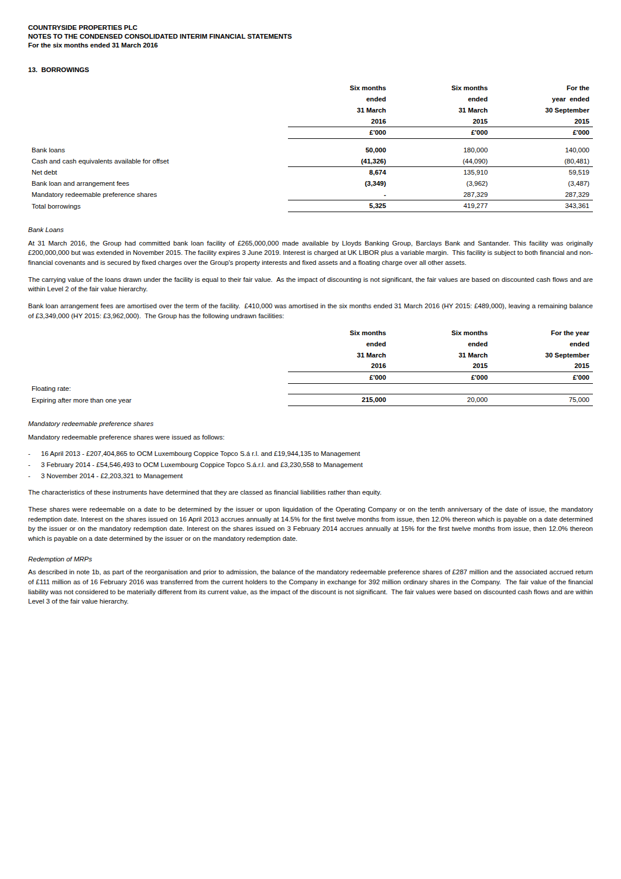COUNTRYSIDE PROPERTIES PLC
NOTES TO THE CONDENSED CONSOLIDATED INTERIM FINANCIAL STATEMENTS
For the six months ended 31 March 2016
13. BORROWINGS
| | Six months | Six months | For the |
| --- | --- | --- | --- |
| | ended | ended | year ended |
| | 31 March | 31 March | 30 September |
| | 2016 | 2015 | 2015 |
| | £'000 | £'000 | £'000 |
| Bank loans | 50,000 | 180,000 | 140,000 |
| Cash and cash equivalents available for offset | (41,326) | (44,090) | (80,481) |
| Net debt | 8,674 | 135,910 | 59,519 |
| Bank loan and arrangement fees | (3,349) | (3,962) | (3,487) |
| Mandatory redeemable preference shares | - | 287,329 | 287,329 |
| Total borrowings | 5,325 | 419,277 | 343,361 |
Bank Loans
At 31 March 2016, the Group had committed bank loan facility of £265,000,000 made available by Lloyds Banking Group, Barclays Bank and Santander. This facility was originally £200,000,000 but was extended in November 2015. The facility expires 3 June 2019. Interest is charged at UK LIBOR plus a variable margin. This facility is subject to both financial and non-financial covenants and is secured by fixed charges over the Group's property interests and fixed assets and a floating charge over all other assets.
The carrying value of the loans drawn under the facility is equal to their fair value. As the impact of discounting is not significant, the fair values are based on discounted cash flows and are within Level 2 of the fair value hierarchy.
Bank loan arrangement fees are amortised over the term of the facility. £410,000 was amortised in the six months ended 31 March 2016 (HY 2015: £489,000), leaving a remaining balance of £3,349,000 (HY 2015: £3,962,000). The Group has the following undrawn facilities:
| | Six months | Six months | For the year |
| --- | --- | --- | --- |
| | ended | ended | ended |
| | 31 March | 31 March | 30 September |
| | 2016 | 2015 | 2015 |
| | £'000 | £'000 | £'000 |
| Floating rate: | | | |
| Expiring after more than one year | 215,000 | 20,000 | 75,000 |
Mandatory redeemable preference shares
Mandatory redeemable preference shares were issued as follows:
16 April 2013 - £207,404,865 to OCM Luxembourg Coppice Topco S.á r.l. and £19,944,135 to Management
3 February 2014 - £54,546,493 to OCM Luxembourg Coppice Topco S.á.r.l. and £3,230,558 to Management
3 November 2014 - £2,203,321 to Management
The characteristics of these instruments have determined that they are classed as financial liabilities rather than equity.
These shares were redeemable on a date to be determined by the issuer or upon liquidation of the Operating Company or on the tenth anniversary of the date of issue, the mandatory redemption date. Interest on the shares issued on 16 April 2013 accrues annually at 14.5% for the first twelve months from issue, then 12.0% thereon which is payable on a date determined by the issuer or on the mandatory redemption date. Interest on the shares issued on 3 February 2014 accrues annually at 15% for the first twelve months from issue, then 12.0% thereon which is payable on a date determined by the issuer or on the mandatory redemption date.
Redemption of MRPs
As described in note 1b, as part of the reorganisation and prior to admission, the balance of the mandatory redeemable preference shares of £287 million and the associated accrued return of £111 million as of 16 February 2016 was transferred from the current holders to the Company in exchange for 392 million ordinary shares in the Company. The fair value of the financial liability was not considered to be materially different from its current value, as the impact of the discount is not significant. The fair values were based on discounted cash flows and are within Level 3 of the fair value hierarchy.